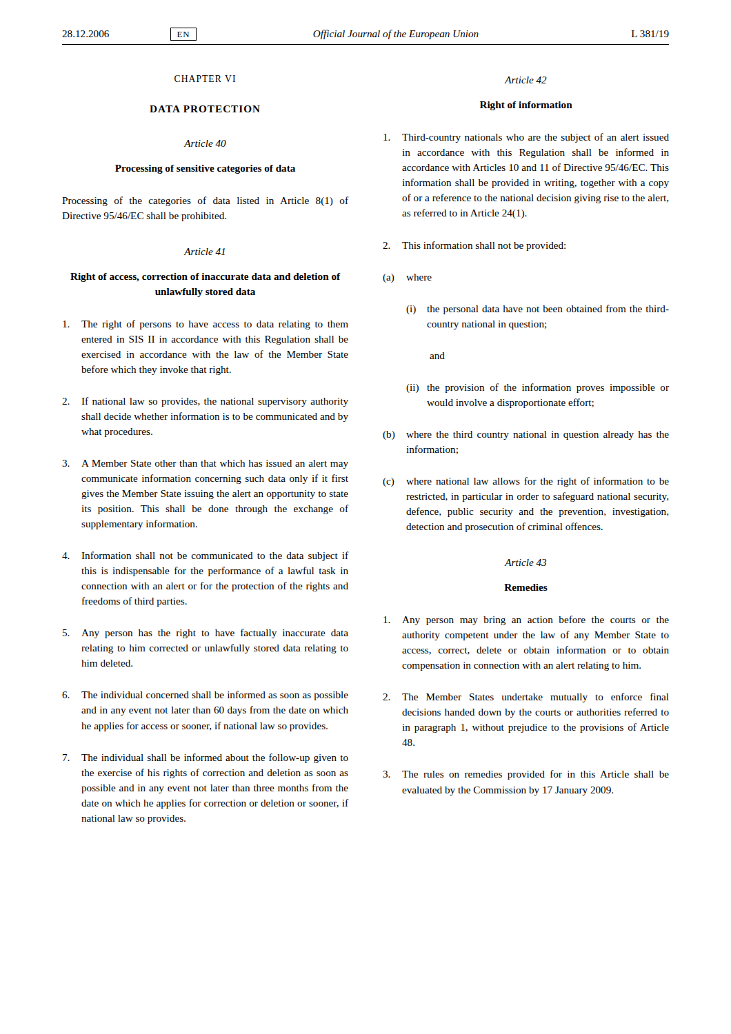28.12.2006
EN
Official Journal of the European Union
L 381/19
CHAPTER VI
DATA PROTECTION
Article 40
Processing of sensitive categories of data
Processing of the categories of data listed in Article 8(1) of Directive 95/46/EC shall be prohibited.
Article 41
Right of access, correction of inaccurate data and deletion of unlawfully stored data
1.
The right of persons to have access to data relating to them entered in SIS II in accordance with this Regulation shall be exercised in accordance with the law of the Member State before which they invoke that right.
2.
If national law so provides, the national supervisory authority shall decide whether information is to be communicated and by what procedures.
3.
A Member State other than that which has issued an alert may communicate information concerning such data only if it first gives the Member State issuing the alert an opportunity to state its position. This shall be done through the exchange of supplementary information.
4.
Information shall not be communicated to the data subject if this is indispensable for the performance of a lawful task in connection with an alert or for the protection of the rights and freedoms of third parties.
5.
Any person has the right to have factually inaccurate data relating to him corrected or unlawfully stored data relating to him deleted.
6.
The individual concerned shall be informed as soon as possible and in any event not later than 60 days from the date on which he applies for access or sooner, if national law so provides.
7.
The individual shall be informed about the follow-up given to the exercise of his rights of correction and deletion as soon as possible and in any event not later than three months from the date on which he applies for correction or deletion or sooner, if national law so provides.
Article 42
Right of information
1.
Third-country nationals who are the subject of an alert issued in accordance with this Regulation shall be informed in accordance with Articles 10 and 11 of Directive 95/46/EC. This information shall be provided in writing, together with a copy of or a reference to the national decision giving rise to the alert, as referred to in Article 24(1).
2.
This information shall not be provided:
(a)
where
(i)
the personal data have not been obtained from the third-country national in question;
and
(ii)
the provision of the information proves impossible or would involve a disproportionate effort;
(b)
where the third country national in question already has the information;
(c)
where national law allows for the right of information to be restricted, in particular in order to safeguard national security, defence, public security and the prevention, investigation, detection and prosecution of criminal offences.
Article 43
Remedies
1.
Any person may bring an action before the courts or the authority competent under the law of any Member State to access, correct, delete or obtain information or to obtain compensation in connection with an alert relating to him.
2.
The Member States undertake mutually to enforce final decisions handed down by the courts or authorities referred to in paragraph 1, without prejudice to the provisions of Article 48.
3.
The rules on remedies provided for in this Article shall be evaluated by the Commission by 17 January 2009.